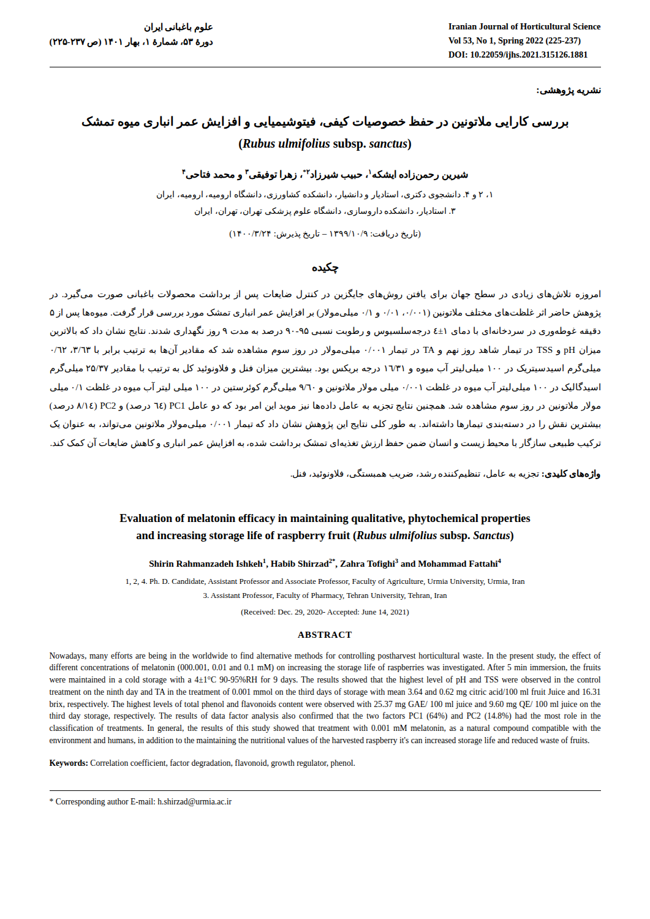Iranian Journal of Horticultural Science
Vol 53, No 1, Spring 2022 (225-237)
DOI: 10.22059/ijhs.2021.315126.1881
علوم باغبانی ایران
دورهٔ ۵۳، شمارهٔ ۱، بهار ۱۴۰۱ (ص ۲۳۷-۲۲۵)
نشریه پژوهشی:
بررسی کارایی ملاتونین در حفظ خصوصیات کیفی، فیتوشیمیایی و افزایش عمر انباری میوه تمشک
(Rubus ulmifolius subsp. sanctus)
شیرین رحمن‌زاده ایشکه۱، حبیب شیرزاد۲*، زهرا توفیقی۳ و محمد فتاحی۴
۱، ۲ و ۴. دانشجوی دکتری، استادیار و دانشیار، دانشکده کشاورزی، دانشگاه ارومیه، ارومیه، ایران
۳. استادیار، دانشکده داروسازی، دانشگاه علوم پزشکی تهران، تهران، ایران
(تاریخ دریافت: ۱۳۹۹/۱۰/۹ – تاریخ پذیرش: ۱۴۰۰/۳/۲۴)
چکیده
امروزه تلاش‌های زیادی در سطح جهان برای یافتن روش‌های جایگزین در کنترل ضایعات پس از برداشت محصولات باغبانی صورت می‌گیرد. در پژوهش حاضر اثر غلظت‌های مختلف ملاتونین (۰/۰۰۱، ۰/۰۱ و ۰/۱ میلی‌مولار) بر افزایش عمر انباری تمشک مورد بررسی قرار گرفت. میوه‌ها پس از ۵ دقیقه غوطه‌وری در سردخانه‌ای با دمای ۱±٤ درجه‌سلسیوس و رطوبت نسبی ۹۵-۹۰ درصد به مدت ۹ روز نگهداری شدند. نتایج نشان داد که بالاترین میزان pH و TSS در تیمار شاهد روز نهم و TA در تیمار ۰/۰۰۱ میلی‌مولار در روز سوم مشاهده شد که مقادیر آن‌ها به ترتیب برابر با ۳/٦۳، ۰/٦۲ میلی‌گرم اسیدسیتریک در ۱۰۰ میلی‌لیتر آب میوه و ۱٦/۳۱ درجه بریکس بود. بیشترین میزان فنل و فلاونوئید کل به ترتیب با مقادیر ۲۵/۳۷ میلی‌گرم اسیدگالیک در ۱۰۰ میلی‌لیتر آب میوه در غلظت ۰/۰۰۱ میلی مولار ملاتونین و ۹/٦۰ میلی‌گرم کوئرستین در ۱۰۰ میلی لیتر آب میوه در غلظت ۰/۱ میلی مولار ملاتونین در روز سوم مشاهده شد. همچنین نتایج تجزیه به عامل داده‌ها نیز موید این امر بود که دو عامل PC1 (٦٤ درصد) و PC2 (۱٤/۸ درصد) بیشترین نقش را در دسته‌بندی تیمارها داشته‌اند. به طور کلی نتایج این پژوهش نشان داد که تیمار ۰/۰۰۱ میلی‌مولار ملاتونین می‌تواند، به عنوان یک ترکیب طبیعی سازگار با محیط زیست و انسان ضمن حفظ ارزش تغذیه‌ای تمشک برداشت شده، به افزایش عمر انباری و کاهش ضایعات آن کمک کند.
واژه‌های کلیدی: تجزیه به عامل، تنظیم‌کننده رشد، ضریب همبستگی، فلاونوئید، فنل.
Evaluation of melatonin efficacy in maintaining qualitative, phytochemical properties
and increasing storage life of raspberry fruit (Rubus ulmifolius subsp. Sanctus)
Shirin Rahmanzadeh Ishkeh1, Habib Shirzad2*, Zahra Tofighi3 and Mohammad Fattahi4
1, 2, 4. Ph. D. Candidate, Assistant Professor and Associate Professor, Faculty of Agriculture, Urmia University, Urmia, Iran
3. Assistant Professor, Faculty of Pharmacy, Tehran University, Tehran, Iran
(Received: Dec. 29, 2020- Accepted: June 14, 2021)
ABSTRACT
Nowadays, many efforts are being in the worldwide to find alternative methods for controlling postharvest horticultural waste. In the present study, the effect of different concentrations of melatonin (000.001, 0.01 and 0.1 mM) on increasing the storage life of raspberries was investigated. After 5 min immersion, the fruits were maintained in a cold storage with a 4±1°C 90-95%RH for 9 days. The results showed that the highest level of pH and TSS were observed in the control treatment on the ninth day and TA in the treatment of 0.001 mmol on the third days of storage with mean 3.64 and 0.62 mg citric acid/100 ml fruit Juice and 16.31 brix, respectively. The highest levels of total phenol and flavonoids content were observed with 25.37 mg GAE/ 100 ml juice and 9.60 mg QE/ 100 ml juice on the third day storage, respectively. The results of data factor analysis also confirmed that the two factors PC1 (64%) and PC2 (14.8%) had the most role in the classification of treatments. In general, the results of this study showed that treatment with 0.001 mM melatonin, as a natural compound compatible with the environment and humans, in addition to the maintaining the nutritional values of the harvested raspberry it's can increased storage life and reduced waste of fruits.
Keywords: Correlation coefficient, factor degradation, flavonoid, growth regulator, phenol.
* Corresponding author E-mail: h.shirzad@urmia.ac.ir